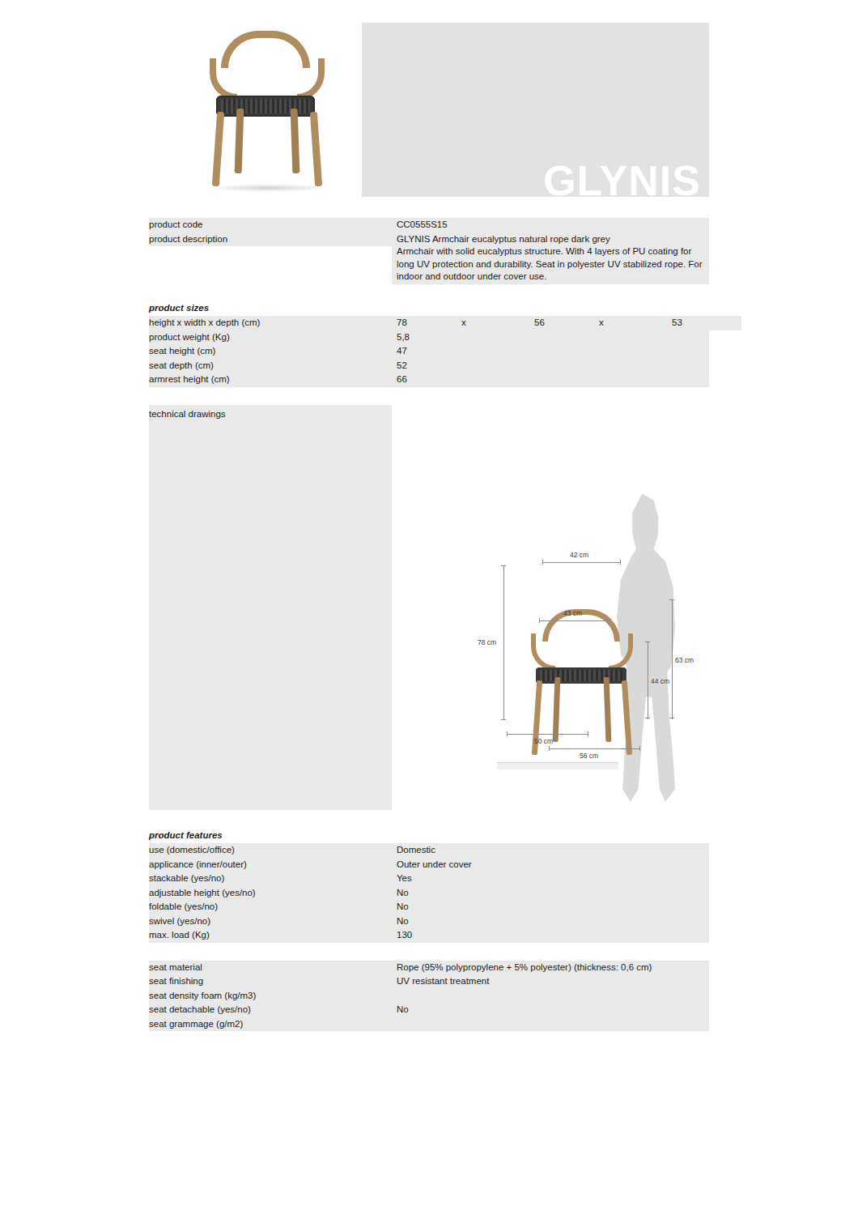GLYNIS
product code
CC0555S15
product description
GLYNIS Armchair eucalyptus natural rope dark grey
Armchair with solid eucalyptus structure. With 4 layers of PU coating for long UV protection and durability. Seat in polyester UV stabilized rope. For indoor and outdoor under cover use.
product sizes
height x width x depth (cm)
78 x 56 x 53
product weight (Kg)
5,8
seat height (cm)
47
seat depth (cm)
52
armrest height (cm)
66
technical drawings
42 cm
78 cm
43 cm
44 cm
63 cm
50 cm
56 cm
product features
use (domestic/office)
Domestic
applicance (inner/outer)
Outer under cover
stackable (yes/no)
Yes
adjustable height (yes/no)
No
foldable (yes/no)
No
swivel (yes/no)
No
max. load (Kg)
130
seat material
Rope (95% polypropylene + 5% polyester) (thickness: 0,6 cm)
seat finishing
UV resistant treatment
seat density foam (kg/m3)
seat detachable (yes/no)
No
seat grammage (g/m2)